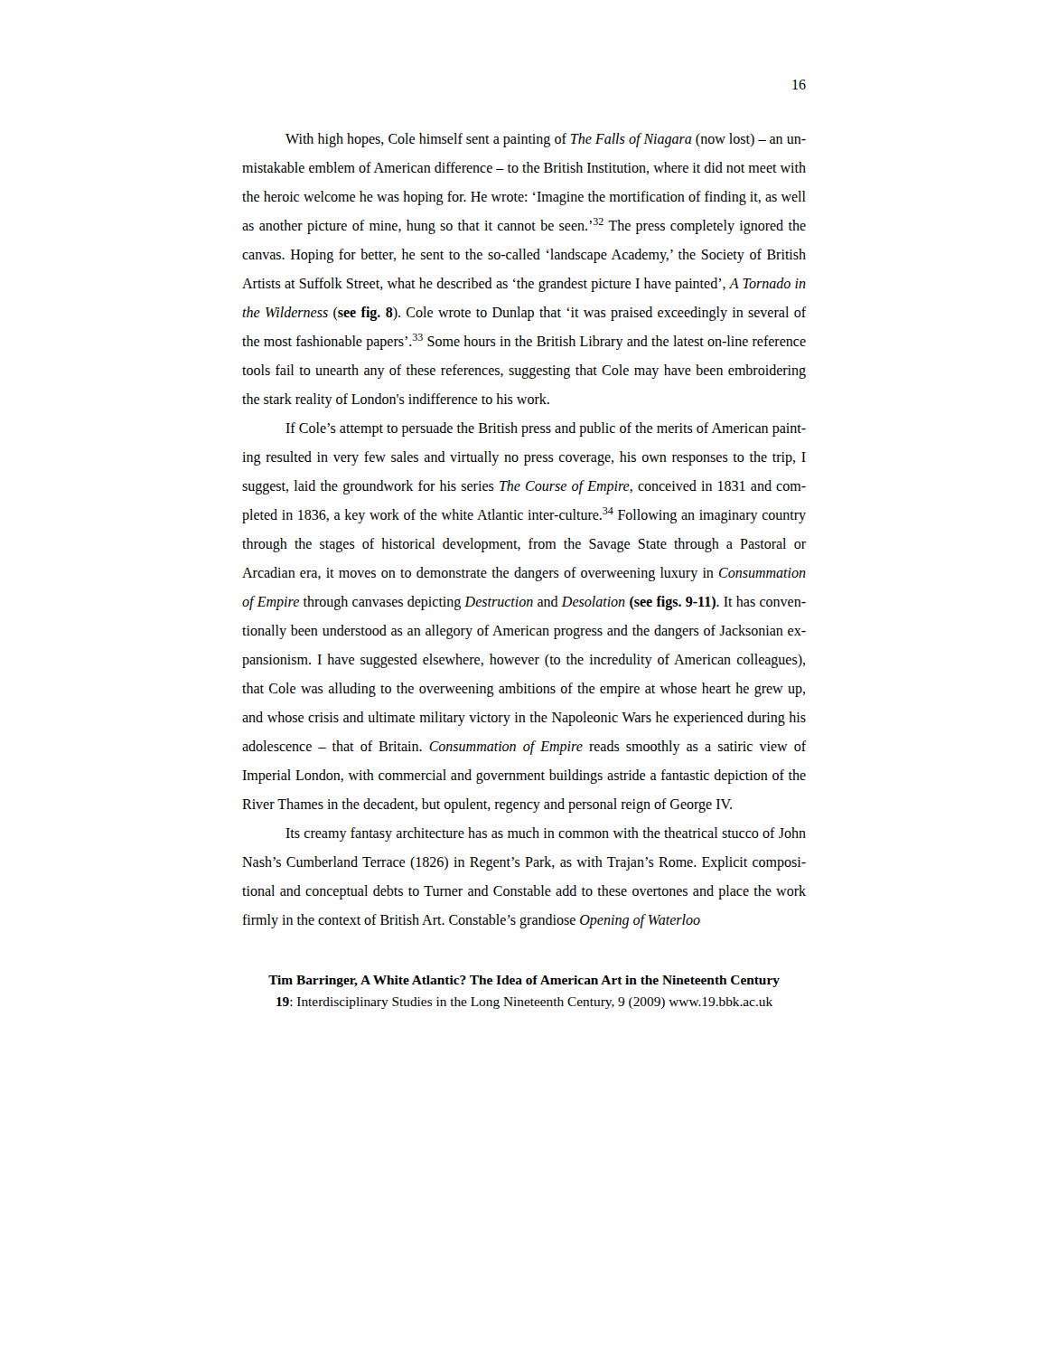16
With high hopes, Cole himself sent a painting of The Falls of Niagara (now lost) – an unmistakable emblem of American difference – to the British Institution, where it did not meet with the heroic welcome he was hoping for. He wrote: ‘Imagine the mortification of finding it, as well as another picture of mine, hung so that it cannot be seen.’32 The press completely ignored the canvas. Hoping for better, he sent to the so-called ‘landscape Academy,’ the Society of British Artists at Suffolk Street, what he described as ‘the grandest picture I have painted’, A Tornado in the Wilderness (see fig. 8). Cole wrote to Dunlap that ‘it was praised exceedingly in several of the most fashionable papers’.33 Some hours in the British Library and the latest on-line reference tools fail to unearth any of these references, suggesting that Cole may have been embroidering the stark reality of London's indifference to his work.
If Cole’s attempt to persuade the British press and public of the merits of American painting resulted in very few sales and virtually no press coverage, his own responses to the trip, I suggest, laid the groundwork for his series The Course of Empire, conceived in 1831 and completed in 1836, a key work of the white Atlantic inter-culture.34 Following an imaginary country through the stages of historical development, from the Savage State through a Pastoral or Arcadian era, it moves on to demonstrate the dangers of overweening luxury in Consummation of Empire through canvases depicting Destruction and Desolation (see figs. 9-11). It has conventionally been understood as an allegory of American progress and the dangers of Jacksonian expansionism. I have suggested elsewhere, however (to the incredulity of American colleagues), that Cole was alluding to the overweening ambitions of the empire at whose heart he grew up, and whose crisis and ultimate military victory in the Napoleonic Wars he experienced during his adolescence – that of Britain. Consummation of Empire reads smoothly as a satiric view of Imperial London, with commercial and government buildings astride a fantastic depiction of the River Thames in the decadent, but opulent, regency and personal reign of George IV.
Its creamy fantasy architecture has as much in common with the theatrical stucco of John Nash’s Cumberland Terrace (1826) in Regent’s Park, as with Trajan’s Rome. Explicit compositional and conceptual debts to Turner and Constable add to these overtones and place the work firmly in the context of British Art. Constable’s grandiose Opening of Waterloo
Tim Barringer, A White Atlantic? The Idea of American Art in the Nineteenth Century
19: Interdisciplinary Studies in the Long Nineteenth Century, 9 (2009) www.19.bbk.ac.uk